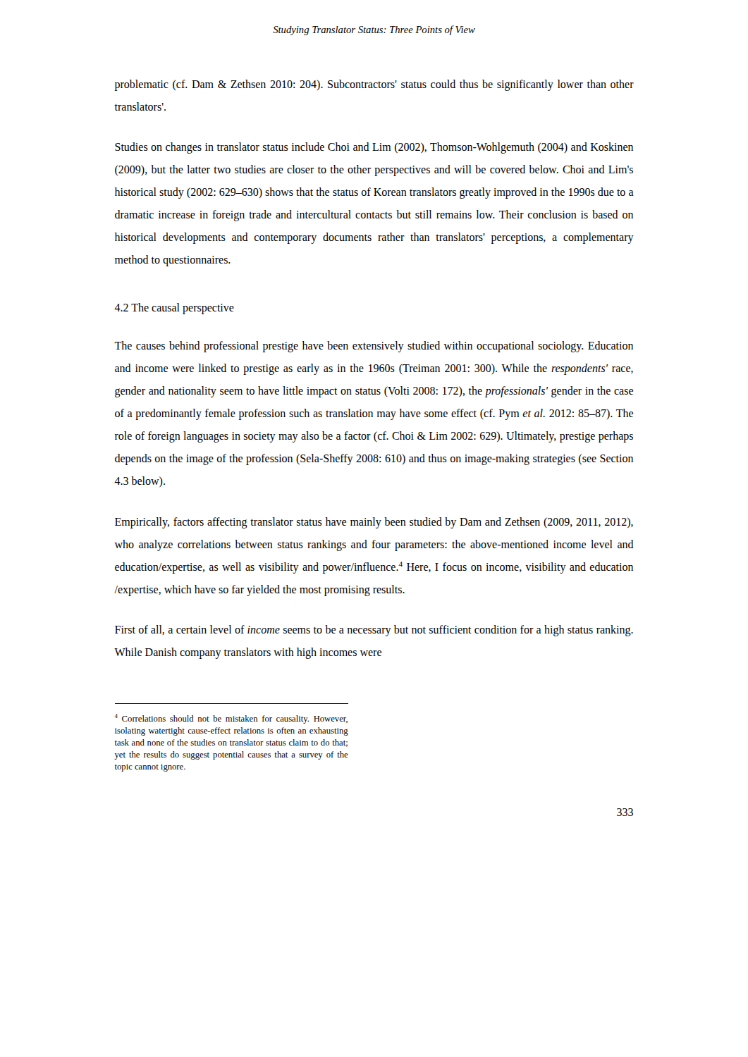Studying Translator Status: Three Points of View
problematic (cf. Dam & Zethsen 2010: 204). Subcontractors' status could thus be significantly lower than other translators'.
Studies on changes in translator status include Choi and Lim (2002), Thomson-Wohlgemuth (2004) and Koskinen (2009), but the latter two studies are closer to the other perspectives and will be covered below. Choi and Lim's historical study (2002: 629–630) shows that the status of Korean translators greatly improved in the 1990s due to a dramatic increase in foreign trade and intercultural contacts but still remains low. Their conclusion is based on historical developments and contemporary documents rather than translators' perceptions, a complementary method to questionnaires.
4.2 The causal perspective
The causes behind professional prestige have been extensively studied within occupational sociology. Education and income were linked to prestige as early as in the 1960s (Treiman 2001: 300). While the respondents' race, gender and nationality seem to have little impact on status (Volti 2008: 172), the professionals' gender in the case of a predominantly female profession such as translation may have some effect (cf. Pym et al. 2012: 85–87). The role of foreign languages in society may also be a factor (cf. Choi & Lim 2002: 629). Ultimately, prestige perhaps depends on the image of the profession (Sela-Sheffy 2008: 610) and thus on image-making strategies (see Section 4.3 below).
Empirically, factors affecting translator status have mainly been studied by Dam and Zethsen (2009, 2011, 2012), who analyze correlations between status rankings and four parameters: the above-mentioned income level and education/expertise, as well as visibility and power/influence.4 Here, I focus on income, visibility and education /expertise, which have so far yielded the most promising results.
First of all, a certain level of income seems to be a necessary but not sufficient condition for a high status ranking. While Danish company translators with high incomes were
4 Correlations should not be mistaken for causality. However, isolating watertight cause-effect relations is often an exhausting task and none of the studies on translator status claim to do that; yet the results do suggest potential causes that a survey of the topic cannot ignore.
333